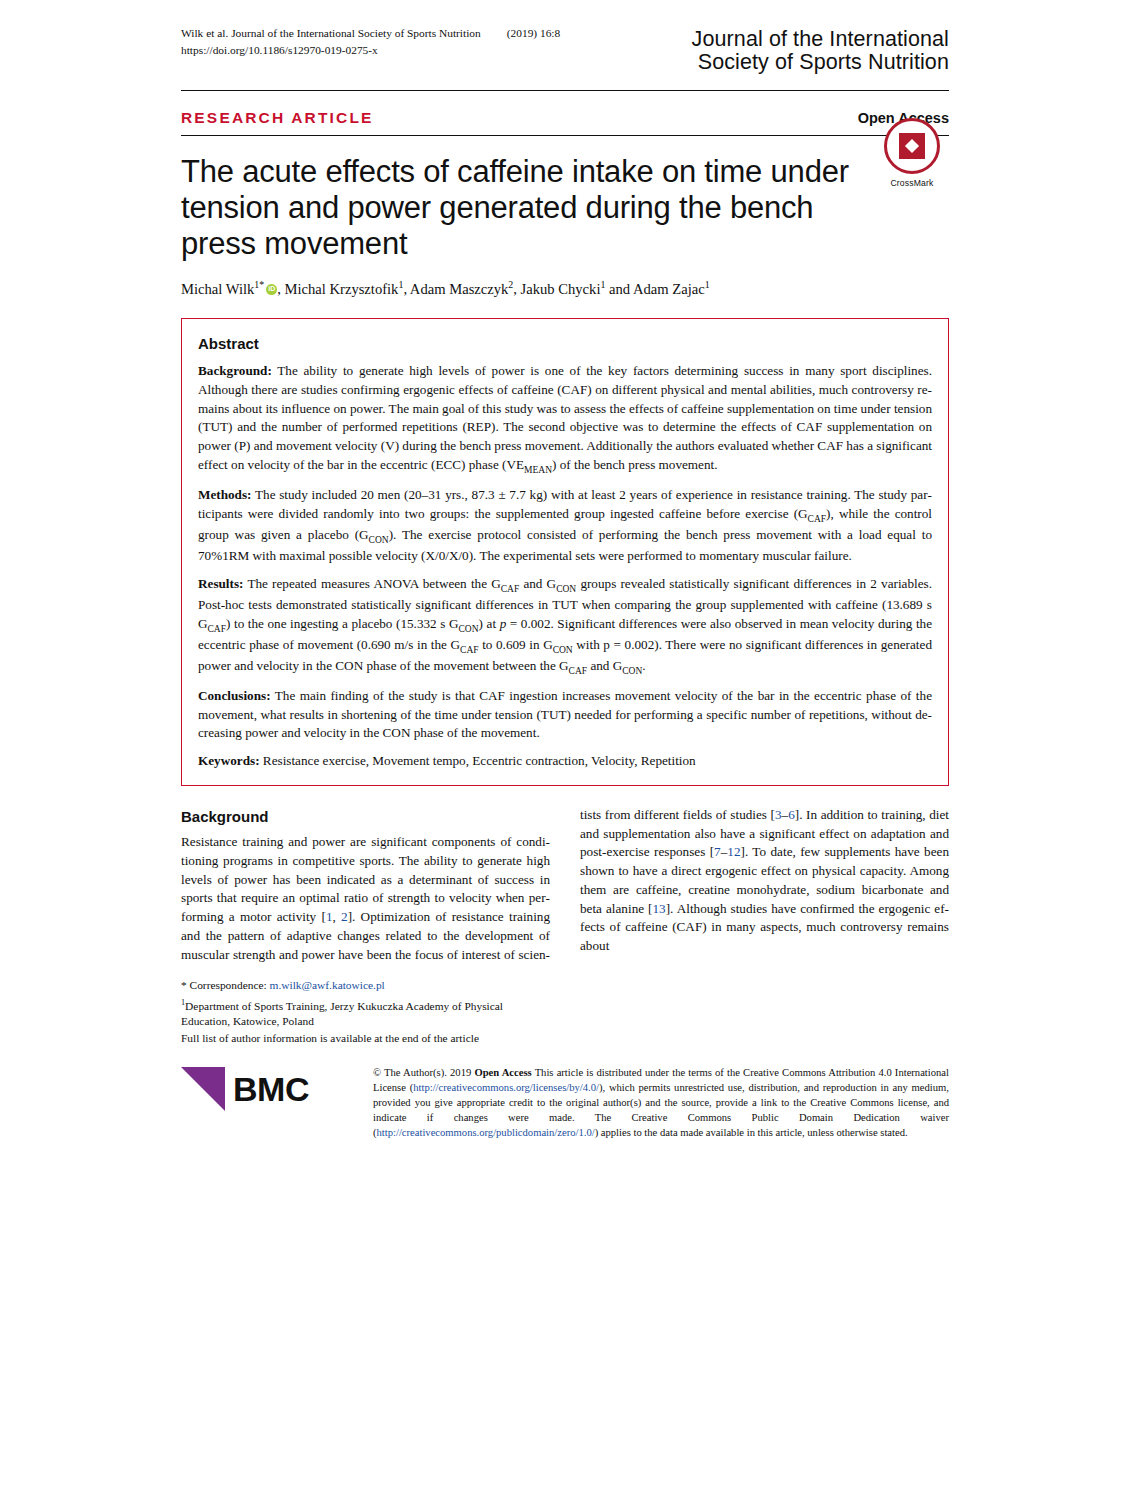Wilk et al. Journal of the International Society of Sports Nutrition (2019) 16:8
https://doi.org/10.1186/s12970-019-0275-x
Journal of the International Society of Sports Nutrition
Research Article
Open Access
CrossMark
The acute effects of caffeine intake on time under tension and power generated during the bench press movement
Michal Wilk1* , Michal Krzysztofik1, Adam Maszczyk2, Jakub Chycki1 and Adam Zajac1
Abstract
Background: The ability to generate high levels of power is one of the key factors determining success in many sport disciplines. Although there are studies confirming ergogenic effects of caffeine (CAF) on different physical and mental abilities, much controversy remains about its influence on power. The main goal of this study was to assess the effects of caffeine supplementation on time under tension (TUT) and the number of performed repetitions (REP). The second objective was to determine the effects of CAF supplementation on power (P) and movement velocity (V) during the bench press movement. Additionally the authors evaluated whether CAF has a significant effect on velocity of the bar in the eccentric (ECC) phase (VEMEAN) of the bench press movement.
Methods: The study included 20 men (20–31 yrs., 87.3 ± 7.7 kg) with at least 2 years of experience in resistance training. The study participants were divided randomly into two groups: the supplemented group ingested caffeine before exercise (GCAF), while the control group was given a placebo (GCON). The exercise protocol consisted of performing the bench press movement with a load equal to 70%1RM with maximal possible velocity (X/0/X/0). The experimental sets were performed to momentary muscular failure.
Results: The repeated measures ANOVA between the GCAF and GCON groups revealed statistically significant differences in 2 variables. Post-hoc tests demonstrated statistically significant differences in TUT when comparing the group supplemented with caffeine (13.689 s GCAF) to the one ingesting a placebo (15.332 s GCON) at p = 0.002. Significant differences were also observed in mean velocity during the eccentric phase of movement (0.690 m/s in the GCAF to 0.609 in GCON with p = 0.002). There were no significant differences in generated power and velocity in the CON phase of the movement between the GCAF and GCON.
Conclusions: The main finding of the study is that CAF ingestion increases movement velocity of the bar in the eccentric phase of the movement, what results in shortening of the time under tension (TUT) needed for performing a specific number of repetitions, without decreasing power and velocity in the CON phase of the movement.
Keywords: Resistance exercise, Movement tempo, Eccentric contraction, Velocity, Repetition
Background
Resistance training and power are significant components of conditioning programs in competitive sports. The ability to generate high levels of power has been indicated as a determinant of success in sports that require an optimal ratio of strength to velocity when performing a motor activity [1, 2]. Optimization of resistance training and the pattern of adaptive changes related to the development of muscular strength and power have been the focus of interest of scientists from different fields of studies [3–6]. In addition to training, diet and supplementation also have a significant effect on adaptation and post-exercise responses [7–12]. To date, few supplements have been shown to have a direct ergogenic effect on physical capacity. Among them are caffeine, creatine monohydrate, sodium bicarbonate and beta alanine [13]. Although studies have confirmed the ergogenic effects of caffeine (CAF) in many aspects, much controversy remains about
* Correspondence: m.wilk@awf.katowice.pl
1Department of Sports Training, Jerzy Kukuczka Academy of Physical Education, Katowice, Poland
Full list of author information is available at the end of the article
BMC
© The Author(s). 2019 Open Access This article is distributed under the terms of the Creative Commons Attribution 4.0 International License (http://creativecommons.org/licenses/by/4.0/), which permits unrestricted use, distribution, and reproduction in any medium, provided you give appropriate credit to the original author(s) and the source, provide a link to the Creative Commons license, and indicate if changes were made. The Creative Commons Public Domain Dedication waiver (http://creativecommons.org/publicdomain/zero/1.0/) applies to the data made available in this article, unless otherwise stated.